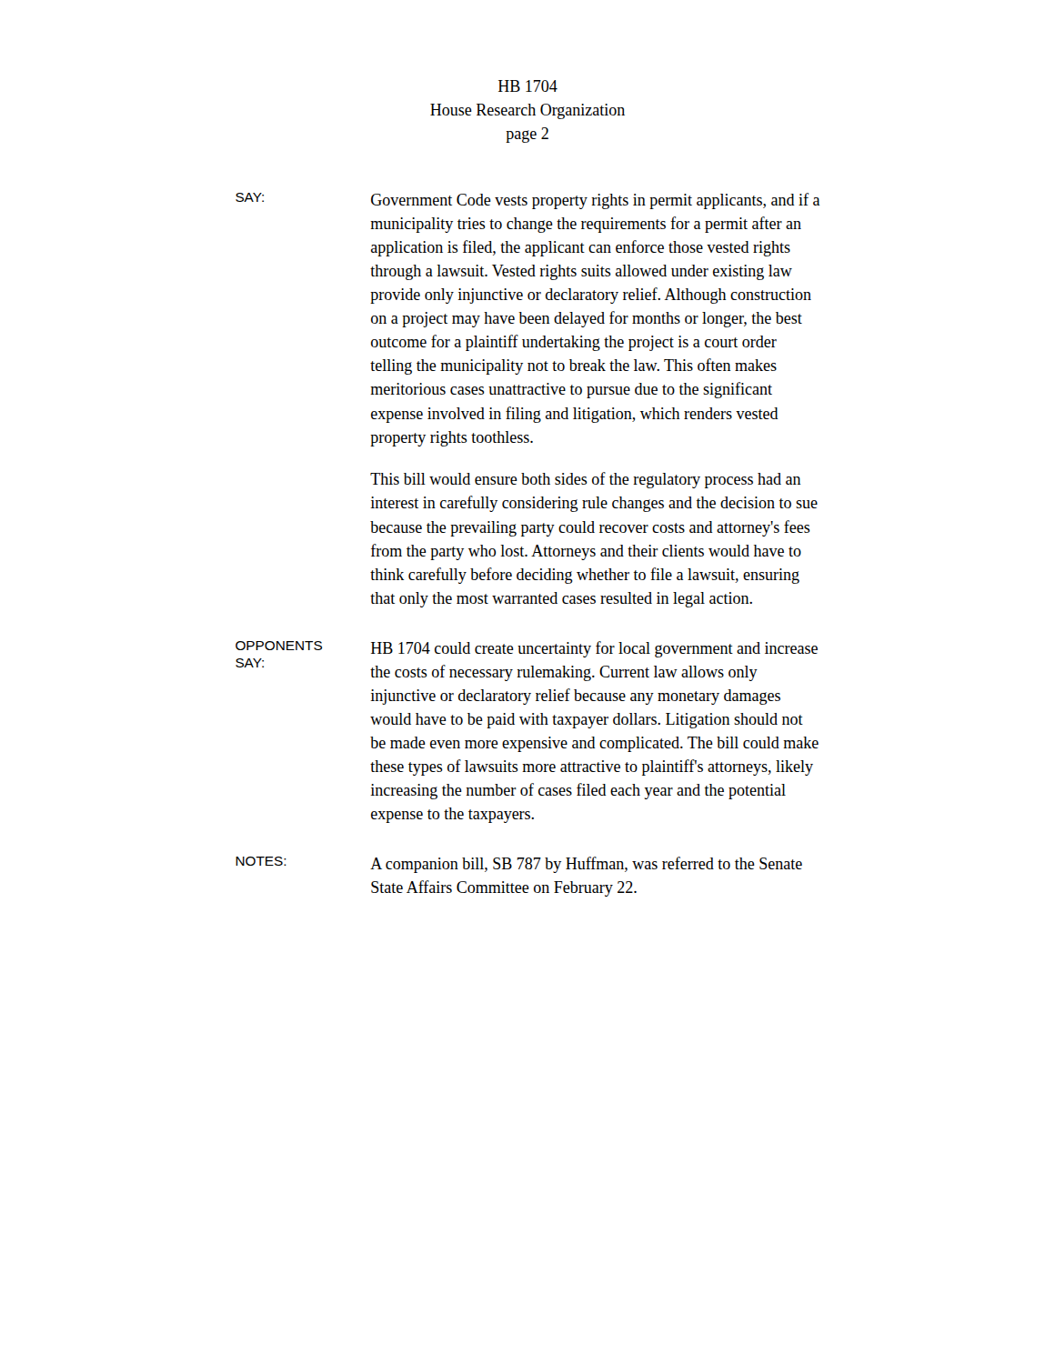HB 1704 House Research Organization page 2
| SAY: | Government Code vests property rights in permit applicants, and if a municipality tries to change the requirements for a permit after an application is filed, the applicant can enforce those vested rights through a lawsuit. Vested rights suits allowed under existing law provide only injunctive or declaratory relief. Although construction on a project may have been delayed for months or longer, the best outcome for a plaintiff undertaking the project is a court order telling the municipality not to break the law. This often makes meritorious cases unattractive to pursue due to the significant expense involved in filing and litigation, which renders vested property rights toothless. This bill would ensure both sides of the regulatory process had an interest in carefully considering rule changes and the decision to sue because the prevailing party could recover costs and attorney's fees from the party who lost. Attorneys and their clients would have to think carefully before deciding whether to file a lawsuit, ensuring that only the most warranted cases resulted in legal action. |
| OPPONENTS SAY: | HB 1704 could create uncertainty for local government and increase the costs of necessary rulemaking. Current law allows only injunctive or declaratory relief because any monetary damages would have to be paid with taxpayer dollars. Litigation should not be made even more expensive and complicated. The bill could make these types of lawsuits more attractive to plaintiff's attorneys, likely increasing the number of cases filed each year and the potential expense to the taxpayers. |
| NOTES: | A companion bill, SB 787 by Huffman, was referred to the Senate State Affairs Committee on February 22. |